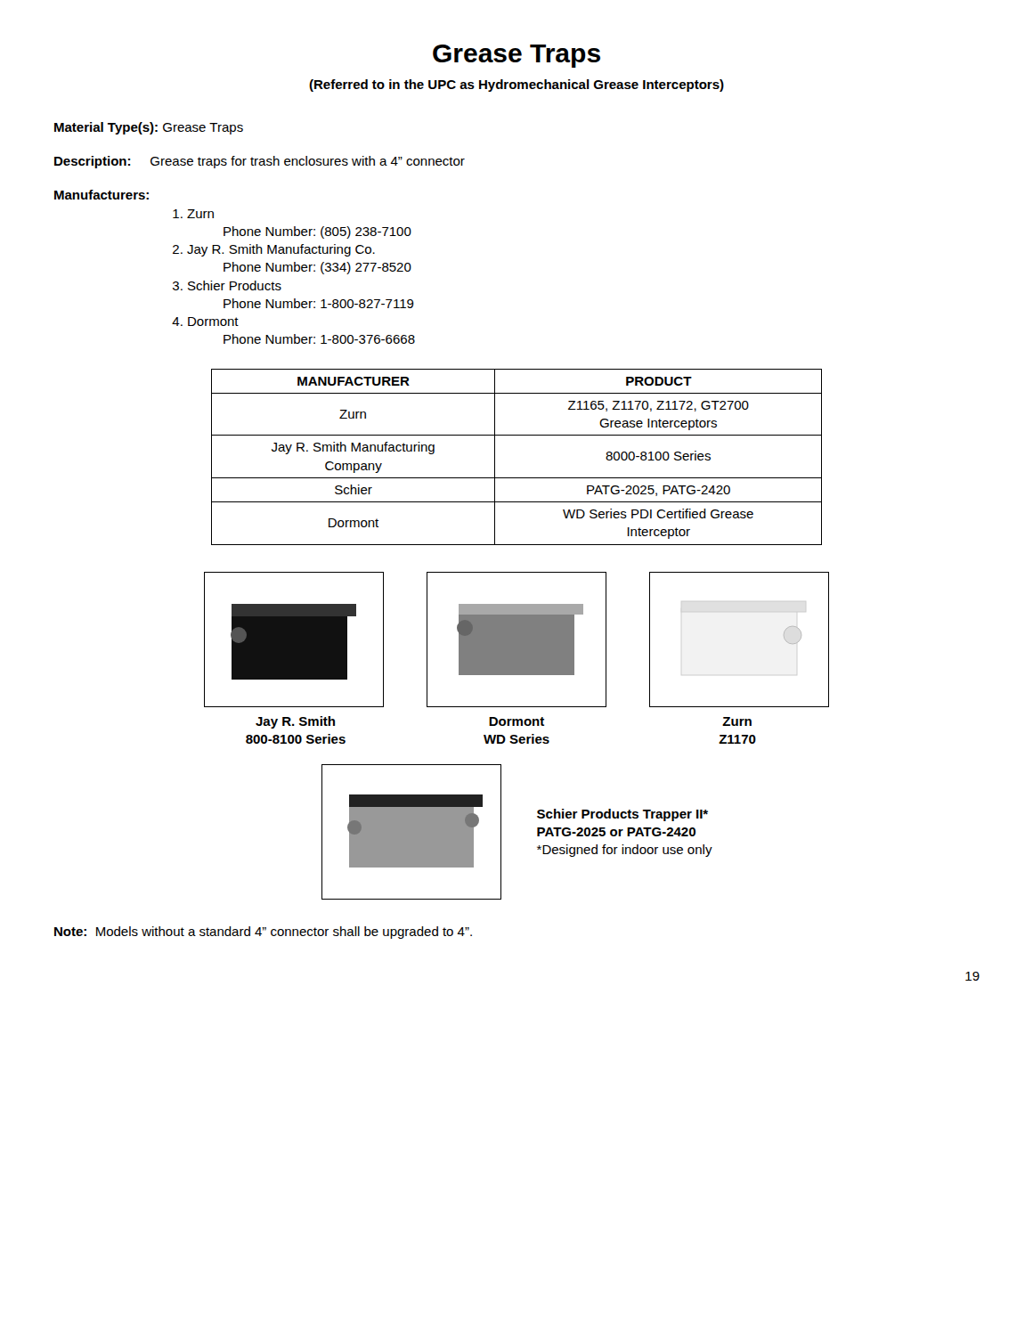Grease Traps
(Referred to in the UPC as Hydromechanical Grease Interceptors)
Material Type(s): Grease Traps
Description: Grease traps for trash enclosures with a 4” connector
Manufacturers:
Zurn
Phone Number: (805) 238-7100
Jay R. Smith Manufacturing Co.
Phone Number: (334) 277-8520
Schier Products
Phone Number: 1-800-827-7119
Dormont
Phone Number: 1-800-376-6668
| MANUFACTURER | PRODUCT |
| --- | --- |
| Zurn | Z1165, Z1170, Z1172, GT2700 Grease Interceptors |
| Jay R. Smith Manufacturing Company | 8000-8100 Series |
| Schier | PATG-2025, PATG-2420 |
| Dormont | WD Series PDI Certified Grease Interceptor |
Jay R. Smith
800-8100 Series
Dormont
WD Series
Zurn
Z1170
Schier Products Trapper II*
PATG-2025 or PATG-2420
*Designed for indoor use only
Note: Models without a standard 4” connector shall be upgraded to 4”.
19